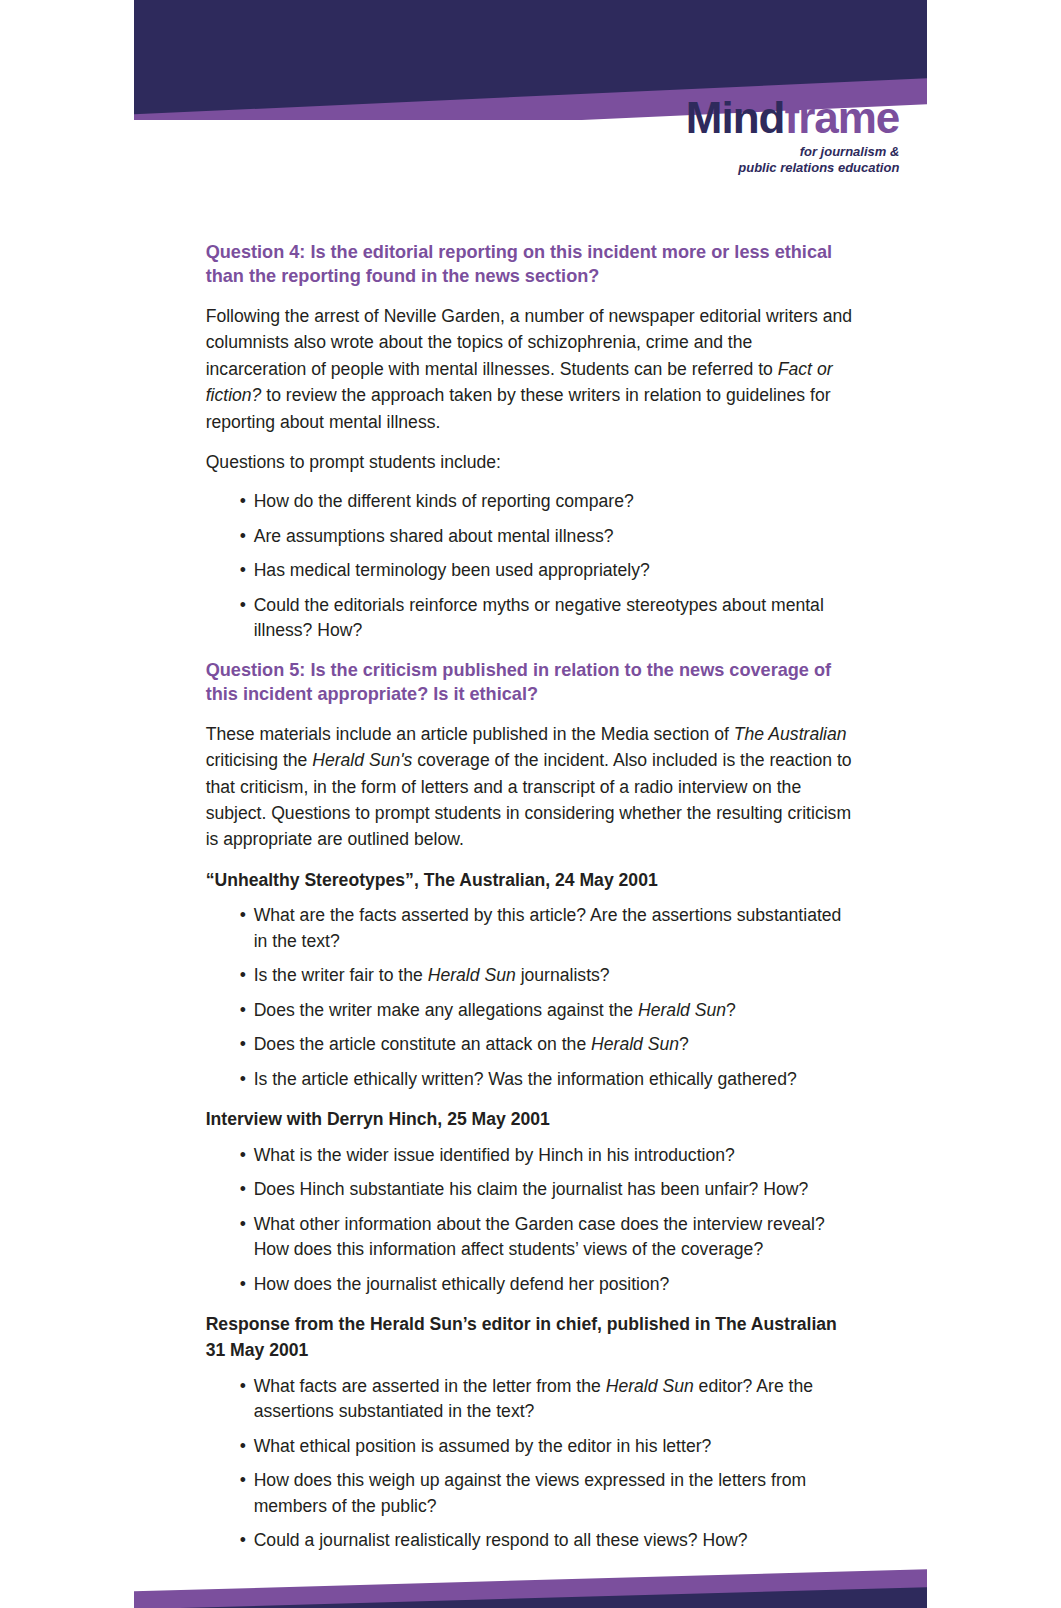Mindframe
for journalism &
public relations education
Question 4: Is the editorial reporting on this incident more or less ethical than the reporting found in the news section?
Following the arrest of Neville Garden, a number of newspaper editorial writers and columnists also wrote about the topics of schizophrenia, crime and the incarceration of people with mental illnesses. Students can be referred to Fact or fiction? to review the approach taken by these writers in relation to guidelines for reporting about mental illness.
Questions to prompt students include:
How do the different kinds of reporting compare?
Are assumptions shared about mental illness?
Has medical terminology been used appropriately?
Could the editorials reinforce myths or negative stereotypes about mental illness? How?
Question 5: Is the criticism published in relation to the news coverage of this incident appropriate? Is it ethical?
These materials include an article published in the Media section of The Australian criticising the Herald Sun's coverage of the incident. Also included is the reaction to that criticism, in the form of letters and a transcript of a radio interview on the subject. Questions to prompt students in considering whether the resulting criticism is appropriate are outlined below.
“Unhealthy Stereotypes”, The Australian, 24 May 2001
What are the facts asserted by this article? Are the assertions substantiated in the text?
Is the writer fair to the Herald Sun journalists?
Does the writer make any allegations against the Herald Sun?
Does the article constitute an attack on the Herald Sun?
Is the article ethically written? Was the information ethically gathered?
Interview with Derryn Hinch, 25 May 2001
What is the wider issue identified by Hinch in his introduction?
Does Hinch substantiate his claim the journalist has been unfair? How?
What other information about the Garden case does the interview reveal? How does this information affect students’ views of the coverage?
How does the journalist ethically defend her position?
Response from the Herald Sun’s editor in chief, published in The Australian 31 May 2001
What facts are asserted in the letter from the Herald Sun editor? Are the assertions substantiated in the text?
What ethical position is assumed by the editor in his letter?
How does this weigh up against the views expressed in the letters from members of the public?
Could a journalist realistically respond to all these views? How?